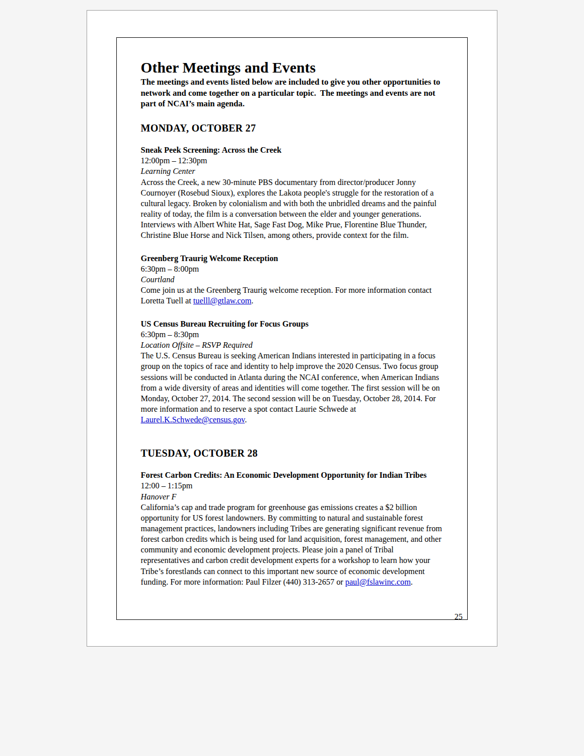Other Meetings and Events
The meetings and events listed below are included to give you other opportunities to network and come together on a particular topic. The meetings and events are not part of NCAI’s main agenda.
MONDAY, OCTOBER 27
Sneak Peek Screening: Across the Creek 12:00pm – 12:30pm Learning Center
Across the Creek, a new 30-minute PBS documentary from director/producer Jonny Cournoyer (Rosebud Sioux), explores the Lakota people's struggle for the restoration of a cultural legacy. Broken by colonialism and with both the unbridled dreams and the painful reality of today, the film is a conversation between the elder and younger generations. Interviews with Albert White Hat, Sage Fast Dog, Mike Prue, Florentine Blue Thunder, Christine Blue Horse and Nick Tilsen, among others, provide context for the film.
Greenberg Traurig Welcome Reception 6:30pm – 8:00pm Courtland
Come join us at the Greenberg Traurig welcome reception. For more information contact Loretta Tuell at tuelll@gtlaw.com.
US Census Bureau Recruiting for Focus Groups 6:30pm – 8:30pm Location Offsite – RSVP Required
The U.S. Census Bureau is seeking American Indians interested in participating in a focus group on the topics of race and identity to help improve the 2020 Census. Two focus group sessions will be conducted in Atlanta during the NCAI conference, when American Indians from a wide diversity of areas and identities will come together. The first session will be on Monday, October 27, 2014. The second session will be on Tuesday, October 28, 2014. For more information and to reserve a spot contact Laurie Schwede at Laurel.K.Schwede@census.gov.
TUESDAY, OCTOBER 28
Forest Carbon Credits: An Economic Development Opportunity for Indian Tribes 12:00 – 1:15pm Hanover F
California’s cap and trade program for greenhouse gas emissions creates a $2 billion opportunity for US forest landowners. By committing to natural and sustainable forest management practices, landowners including Tribes are generating significant revenue from forest carbon credits which is being used for land acquisition, forest management, and other community and economic development projects. Please join a panel of Tribal representatives and carbon credit development experts for a workshop to learn how your Tribe’s forestlands can connect to this important new source of economic development funding. For more information: Paul Filzer (440) 313-2657 or paul@fslawinc.com.
25